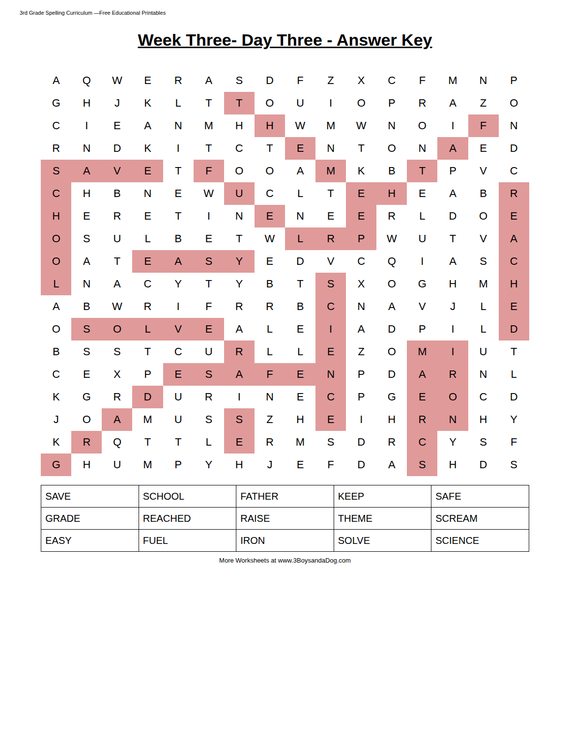3rd Grade Spelling Curriculum —Free Educational Printables
Week Three- Day Three - Answer Key
| A | Q | W | E | R | A | S | D | F | Z | X | C | F | M | N | P |
| G | H | J | K | L | T | T | O | U | I | O | P | R | A | Z | O |
| C | I | E | A | N | M | H | H | W | M | W | N | O | I | F | N |
| R | N | D | K | I | T | C | T | E | N | T | O | N | A | E | D |
| S | A | V | E | T | F | O | O | A | M | K | B | T | P | V | C |
| C | H | B | N | E | W | U | C | L | T | E | H | E | A | B | R |
| H | E | R | E | T | I | N | E | N | E | E | R | L | D | O | E |
| O | S | U | L | B | E | T | W | L | R | P | W | U | T | V | A |
| O | A | T | E | A | S | Y | E | D | V | C | Q | I | A | S | C |
| L | N | A | C | Y | T | Y | B | T | S | X | O | G | H | M | H |
| A | B | W | R | I | F | R | R | B | C | N | A | V | J | L | E |
| O | S | O | L | V | E | A | L | E | I | A | D | P | I | L | D |
| B | S | S | T | C | U | R | L | L | E | Z | O | M | I | U | T |
| C | E | X | P | E | S | A | F | E | N | P | D | A | R | N | L |
| K | G | R | D | U | R | I | N | E | C | P | G | E | O | C | D |
| J | O | A | M | U | S | S | Z | H | E | I | H | R | N | H | Y |
| K | R | Q | T | T | L | E | R | M | S | D | R | C | Y | S | F |
| G | H | U | M | P | Y | H | J | E | F | D | A | S | H | D | S |
| SAVE | SCHOOL | FATHER | KEEP | SAFE |
| GRADE | REACHED | RAISE | THEME | SCREAM |
| EASY | FUEL | IRON | SOLVE | SCIENCE |
More Worksheets at www.3BoysandaDog.com